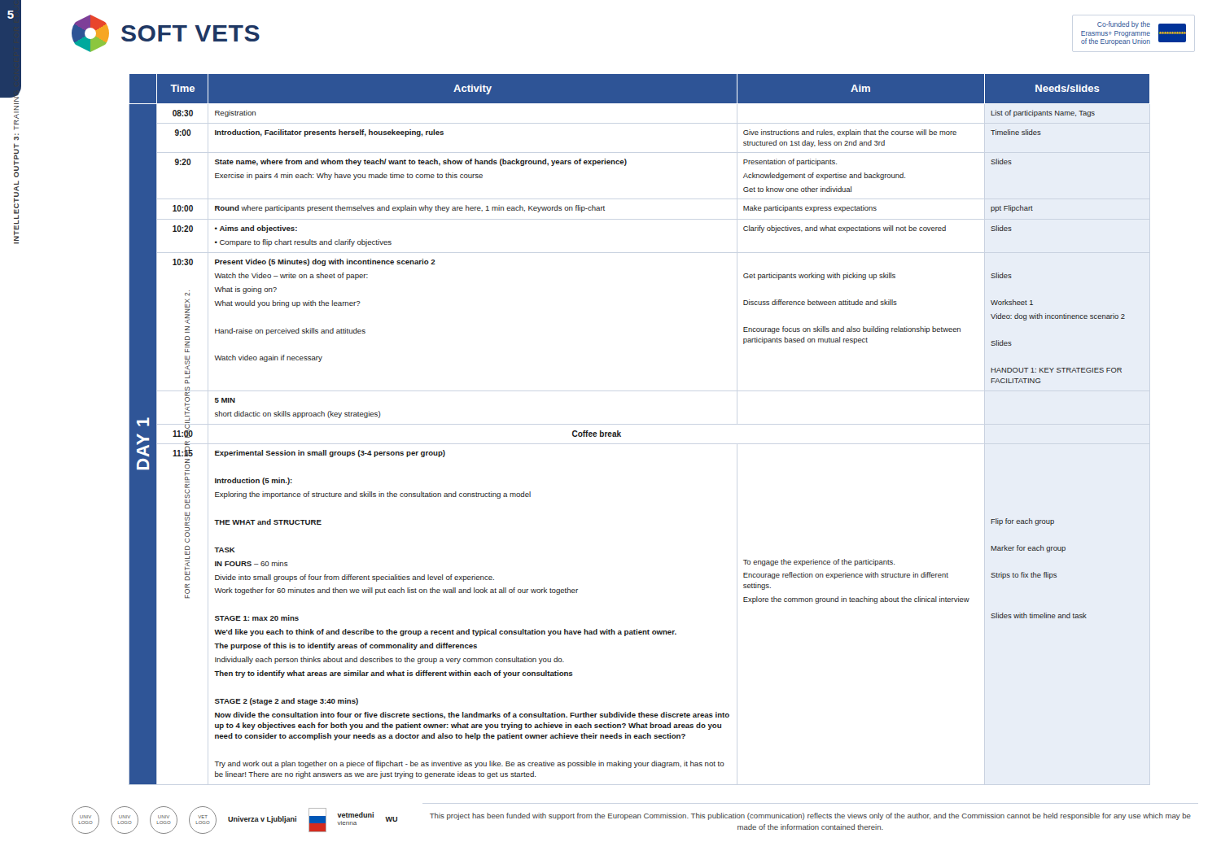5
INTELLECTUAL OUTPUT 3: TRAINING CONCEPT FOR EDUCATION OF TEACHERS
SOFT VETS
Co-funded by the
Erasmus+ Programme
of the European Union
| | Time | Activity | Aim | Needs/slides |
| --- | --- | --- | --- | --- |
| DAY 1 FOR DETAILED COURSE DESCRIPTION FOR FACILITATORS PLEASE FIND IN ANNEX 2. | 08:30 | Registration | | List of participants Name, Tags |
| 9:00 | Introduction, Facilitator presents herself, housekeeping, rules | Give instructions and rules, explain that the course will be more structured on 1st day, less on 2nd and 3rd | Timeline slides |
| 9:20 | State name, where from and whom they teach/ want to teach, show of hands (background, years of experience) Exercise in pairs 4 min each: Why have you made time to come to this course | Presentation of participants. Acknowledgement of expertise and background. Get to know one other individual | Slides |
| 10:00 | Round where participants present themselves and explain why they are here, 1 min each, Keywords on flip-chart | Make participants express expectations | ppt Flipchart |
| 10:20 | • Aims and objectives: • Compare to flip chart results and clarify objectives | Clarify objectives, and what expectations will not be covered | Slides |
| 10:30 | Present Video (5 Minutes) dog with incontinence scenario 2 Watch the Video – write on a sheet of paper: What is going on? What would you bring up with the learner? Hand-raise on perceived skills and attitudes Watch video again if necessary | Get participants working with picking up skills Discuss difference between attitude and skills Encourage focus on skills and also building relationship between participants based on mutual respect | Slides Worksheet 1 Video: dog with incontinence scenario 2 Slides HANDOUT 1: KEY STRATEGIES FOR FACILITATING |
| | 5 MIN short didactic on skills approach (key strategies) | | |
| 11:00 | Coffee break | |
| 11:15 | Experimental Session in small groups (3-4 persons per group) Introduction (5 min.): Exploring the importance of structure and skills in the consultation and constructing a model THE WHAT and STRUCTURE TASK IN FOURS – 60 mins Divide into small groups of four from different specialities and level of experience. Work together for 60 minutes and then we will put each list on the wall and look at all of our work together STAGE 1: max 20 mins We'd like you each to think of and describe to the group a recent and typical consultation you have had with a patient owner. The purpose of this is to identify areas of commonality and differences Individually each person thinks about and describes to the group a very common consultation you do. Then try to identify what areas are similar and what is different within each of your consultations STAGE 2 (stage 2 and stage 3:40 mins) Now divide the consultation into four or five discrete sections, the landmarks of a consultation. Further subdivide these discrete areas into up to 4 key objectives each for both you and the patient owner: what are you trying to achieve in each section? What broad areas do you need to consider to accomplish your needs as a doctor and also to help the patient owner achieve their needs in each section? Try and work out a plan together on a piece of flipchart - be as inventive as you like. Be as creative as possible in making your diagram, it has not to be linear! There are no right answers as we are just trying to generate ideas to get us started. | To engage the experience of the participants. Encourage reflection on experience with structure in different settings. Explore the common ground in teaching about the clinical interview | Flip for each group Marker for each group Strips to fix the flips Slides with timeline and task |
UNIV
LOGO
UNIV
LOGO
UNIV
LOGO
VET
LOGO
Univerza v Ljubljani
vetmedunivienna
WU
This project has been funded with support from the European Commission. This publication (communication) reflects the views only of the author, and the Commission cannot be held responsible for any use which may be made of the information contained therein.